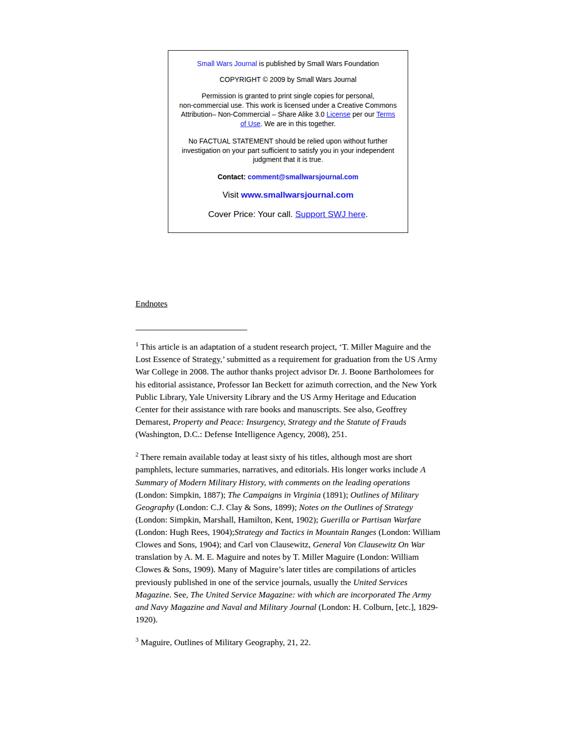Small Wars Journal is published by Small Wars Foundation
COPYRIGHT © 2009 by Small Wars Journal
Permission is granted to print single copies for personal, non‑commercial use. This work is licensed under a Creative Commons Attribution– Non-Commercial – Share Alike 3.0 License per our Terms of Use. We are in this together.
No FACTUAL STATEMENT should be relied upon without further investigation on your part sufficient to satisfy you in your independent judgment that it is true.
Contact: comment@smallwarsjournal.com
Visit www.smallwarsjournal.com
Cover Price: Your call. Support SWJ here.
Endnotes
1 This article is an adaptation of a student research project, ‘T. Miller Maguire and the Lost Essence of Strategy,’ submitted as a requirement for graduation from the US Army War College in 2008. The author thanks project advisor Dr. J. Boone Bartholomees for his editorial assistance, Professor Ian Beckett for azimuth correction, and the New York Public Library, Yale University Library and the US Army Heritage and Education Center for their assistance with rare books and manuscripts. See also, Geoffrey Demarest, Property and Peace: Insurgency, Strategy and the Statute of Frauds (Washington, D.C.: Defense Intelligence Agency, 2008), 251.
2 There remain available today at least sixty of his titles, although most are short pamphlets, lecture summaries, narratives, and editorials. His longer works include A Summary of Modern Military History, with comments on the leading operations (London: Simpkin, 1887); The Campaigns in Virginia (1891); Outlines of Military Geography (London: C.J. Clay & Sons, 1899); Notes on the Outlines of Strategy (London: Simpkin, Marshall, Hamilton, Kent, 1902); Guerilla or Partisan Warfare (London: Hugh Rees, 1904);Strategy and Tactics in Mountain Ranges (London: William Clowes and Sons, 1904); and Carl von Clausewitz, General Von Clausewitz On War translation by A. M. E. Maguire and notes by T. Miller Maguire (London: William Clowes & Sons, 1909). Many of Maguire’s later titles are compilations of articles previously published in one of the service journals, usually the United Services Magazine. See, The United Service Magazine: with which are incorporated The Army and Navy Magazine and Naval and Military Journal (London: H. Colburn, [etc.], 1829-1920).
3 Maguire, Outlines of Military Geography, 21, 22.